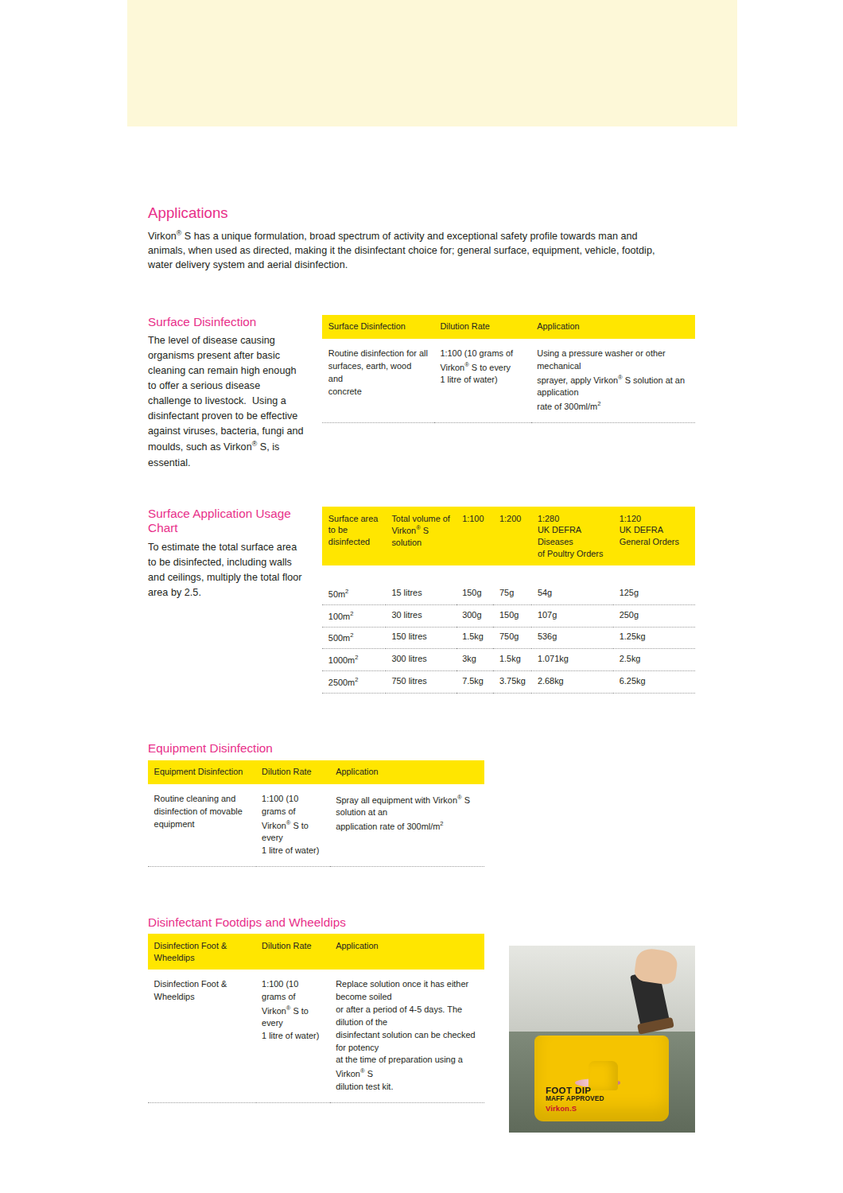Applications
Virkon® S has a unique formulation, broad spectrum of activity and exceptional safety profile towards man and animals, when used as directed, making it the disinfectant choice for; general surface, equipment, vehicle, footdip, water delivery system and aerial disinfection.
Surface Disinfection
The level of disease causing organisms present after basic cleaning can remain high enough to offer a serious disease challenge to livestock. Using a disinfectant proven to be effective against viruses, bacteria, fungi and moulds, such as Virkon® S, is essential.
| Surface Disinfection | Dilution Rate | Application |
| --- | --- | --- |
| Routine disinfection for all surfaces, earth, wood and concrete | 1:100 (10 grams of Virkon ® S to every 1 litre of water) | Using a pressure washer or other mechanical sprayer, apply Virkon ® S solution at an application rate of 300ml/m 2 |
Surface Application Usage Chart
To estimate the total surface area to be disinfected, including walls and ceilings, multiply the total floor area by 2.5.
| Surface area to be disinfected | Total volume of Virkon ® S solution | 1:100 | 1:200 | 1:280 UK DEFRA Diseases of Poultry Orders | 1:120 UK DEFRA General Orders |
| --- | --- | --- | --- | --- | --- |
| 50m 2 | 15 litres | 150g | 75g | 54g | 125g |
| 100m 2 | 30 litres | 300g | 150g | 107g | 250g |
| 500m 2 | 150 litres | 1.5kg | 750g | 536g | 1.25kg |
| 1000m 2 | 300 litres | 3kg | 1.5kg | 1.071kg | 2.5kg |
| 2500m 2 | 750 litres | 7.5kg | 3.75kg | 2.68kg | 6.25kg |
Equipment Disinfection
| Equipment Disinfection | Dilution Rate | Application |
| --- | --- | --- |
| Routine cleaning and disinfection of movable equipment | 1:100 (10 grams of Virkon ® S to every 1 litre of water) | Spray all equipment with Virkon ® S solution at an application rate of 300ml/m 2 |
Disinfectant Footdips and Wheeldips
| Disinfection Foot & Wheeldips | Dilution Rate | Application |
| --- | --- | --- |
| Disinfection Foot & Wheeldips | 1:100 (10 grams of Virkon ® S to every 1 litre of water) | Replace solution once it has either become soiled or after a period of 4-5 days. The dilution of the disinfectant solution can be checked for potency at the time of preparation using a Virkon ® S dilution test kit. |
FOOT DIP MAFF APPROVED Virkon.S